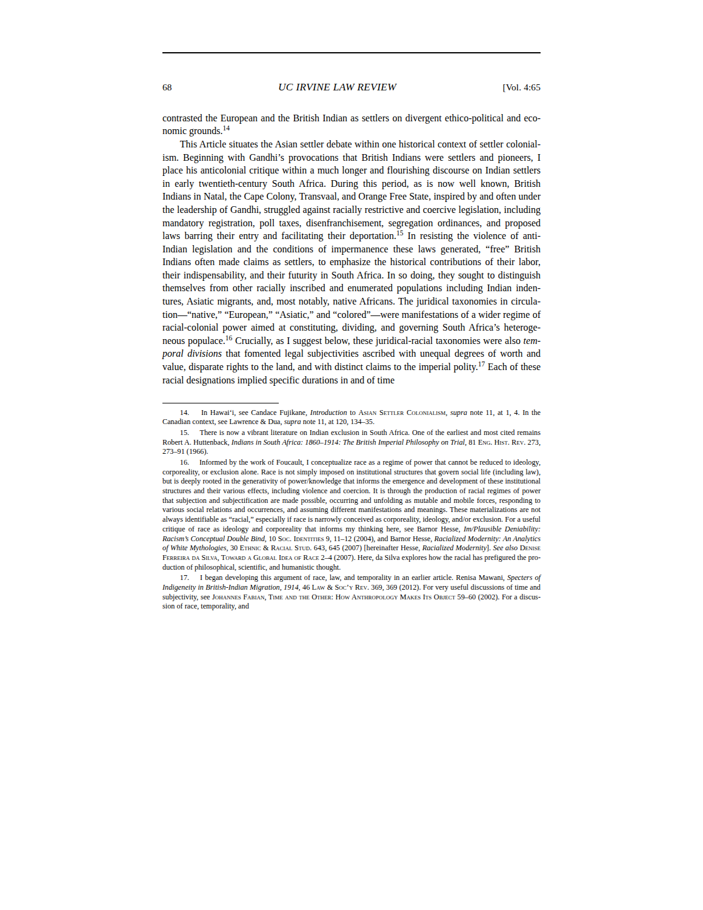68 UC IRVINE LAW REVIEW [Vol. 4:65
contrasted the European and the British Indian as settlers on divergent ethico-political and economic grounds.14
This Article situates the Asian settler debate within one historical context of settler colonialism. Beginning with Gandhi’s provocations that British Indians were settlers and pioneers, I place his anticolonial critique within a much longer and flourishing discourse on Indian settlers in early twentieth-century South Africa. During this period, as is now well known, British Indians in Natal, the Cape Colony, Transvaal, and Orange Free State, inspired by and often under the leadership of Gandhi, struggled against racially restrictive and coercive legislation, including mandatory registration, poll taxes, disenfranchisement, segregation ordinances, and proposed laws barring their entry and facilitating their deportation.15 In resisting the violence of anti-Indian legislation and the conditions of impermanence these laws generated, “free” British Indians often made claims as settlers, to emphasize the historical contributions of their labor, their indispensability, and their futurity in South Africa. In so doing, they sought to distinguish themselves from other racially inscribed and enumerated populations including Indian indentures, Asiatic migrants, and, most notably, native Africans. The juridical taxonomies in circulation—“native,” “European,” “Asiatic,” and “colored”—were manifestations of a wider regime of racial-colonial power aimed at constituting, dividing, and governing South Africa’s heterogeneous populace.16 Crucially, as I suggest below, these juridical-racial taxonomies were also temporal divisions that fomented legal subjectivities ascribed with unequal degrees of worth and value, disparate rights to the land, and with distinct claims to the imperial polity.17 Each of these racial designations implied specific durations in and of time
14. In Hawai‘i, see Candace Fujikane, Introduction to Asian Settler Colonialism, supra note 11, at 1, 4. In the Canadian context, see Lawrence & Dua, supra note 11, at 120, 134–35.
15. There is now a vibrant literature on Indian exclusion in South Africa. One of the earliest and most cited remains Robert A. Huttenback, Indians in South Africa: 1860–1914: The British Imperial Philosophy on Trial, 81 Eng. Hist. Rev. 273, 273–91 (1966).
16. Informed by the work of Foucault, I conceptualize race as a regime of power that cannot be reduced to ideology, corporeality, or exclusion alone. Race is not simply imposed on institutional structures that govern social life (including law), but is deeply rooted in the generativity of power/knowledge that informs the emergence and development of these institutional structures and their various effects, including violence and coercion. It is through the production of racial regimes of power that subjection and subjectification are made possible, occurring and unfolding as mutable and mobile forces, responding to various social relations and occurrences, and assuming different manifestations and meanings. These materializations are not always identifiable as “racial,” especially if race is narrowly conceived as corporeality, ideology, and/or exclusion. For a useful critique of race as ideology and corporeality that informs my thinking here, see Barnor Hesse, Im/Plausible Deniability: Racism’s Conceptual Double Bind, 10 Soc. Identities 9, 11–12 (2004), and Barnor Hesse, Racialized Modernity: An Analytics of White Mythologies, 30 Ethnic & Racial Stud. 643, 645 (2007) [hereinafter Hesse, Racialized Modernity]. See also Denise Ferreira da Silva, Toward a Global Idea of Race 2–4 (2007). Here, da Silva explores how the racial has prefigured the production of philosophical, scientific, and humanistic thought.
17. I began developing this argument of race, law, and temporality in an earlier article. Renisa Mawani, Specters of Indigeneity in British-Indian Migration, 1914, 46 Law & Soc’y Rev. 369, 369 (2012). For very useful discussions of time and subjectivity, see Johannes Fabian, Time and the Other: How Anthropology Makes Its Object 59–60 (2002). For a discussion of race, temporality, and